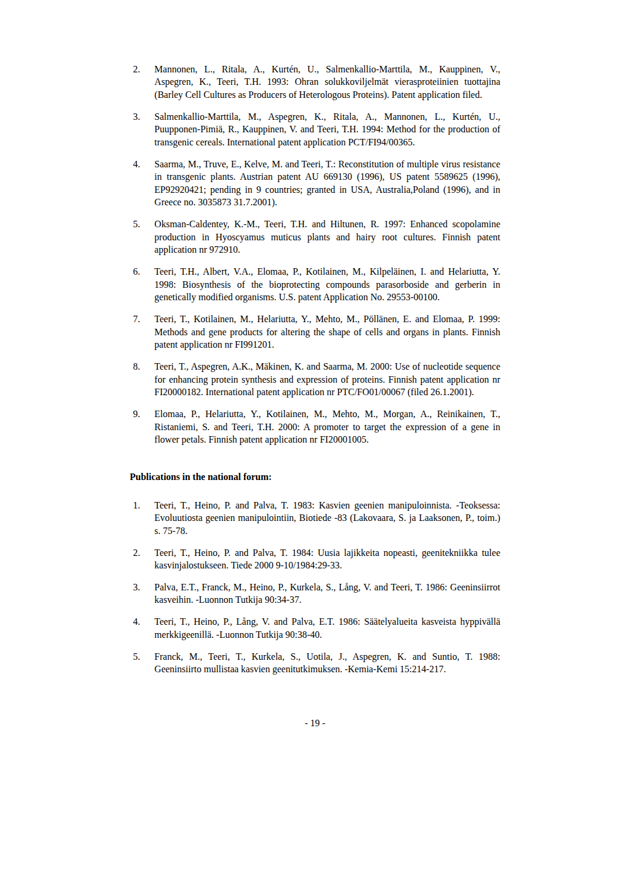2. Mannonen, L., Ritala, A., Kurtén, U., Salmenkallio-Marttila, M., Kauppinen, V., Aspegren, K., Teeri, T.H. 1993: Ohran solukkoviljelmät vierasproteiinien tuottajina (Barley Cell Cultures as Producers of Heterologous Proteins). Patent application filed.
3. Salmenkallio-Marttila, M., Aspegren, K., Ritala, A., Mannonen, L., Kurtén, U., Puupponen-Pimiä, R., Kauppinen, V. and Teeri, T.H. 1994: Method for the production of transgenic cereals. International patent application PCT/FI94/00365.
4. Saarma, M., Truve, E., Kelve, M. and Teeri, T.: Reconstitution of multiple virus resistance in transgenic plants. Austrian patent AU 669130 (1996), US patent 5589625 (1996), EP92920421; pending in 9 countries; granted in USA, Australia,Poland (1996), and in Greece no. 3035873 31.7.2001).
5. Oksman-Caldentey, K.-M., Teeri, T.H. and Hiltunen, R. 1997: Enhanced scopolamine production in Hyoscyamus muticus plants and hairy root cultures. Finnish patent application nr 972910.
6. Teeri, T.H., Albert, V.A., Elomaa, P., Kotilainen, M., Kilpeläinen, I. and Helariutta, Y. 1998: Biosynthesis of the bioprotecting compounds parasorboside and gerberin in genetically modified organisms. U.S. patent Application No. 29553-00100.
7. Teeri, T., Kotilainen, M., Helariutta, Y., Mehto, M., Pöllänen, E. and Elomaa, P. 1999: Methods and gene products for altering the shape of cells and organs in plants. Finnish patent application nr FI991201.
8. Teeri, T., Aspegren, A.K., Mäkinen, K. and Saarma, M. 2000: Use of nucleotide sequence for enhancing protein synthesis and expression of proteins. Finnish patent application nr FI20000182. International patent application nr PTC/FO01/00067 (filed 26.1.2001).
9. Elomaa, P., Helariutta, Y., Kotilainen, M., Mehto, M., Morgan, A., Reinikainen, T., Ristaniemi, S. and Teeri, T.H. 2000: A promoter to target the expression of a gene in flower petals. Finnish patent application nr FI20001005.
Publications in the national forum:
1. Teeri, T., Heino, P. and Palva, T. 1983: Kasvien geenien manipuloinnista. -Teoksessa: Evoluutiosta geenien manipulointiin, Biotiede -83 (Lakovaara, S. ja Laaksonen, P., toim.) s. 75-78.
2. Teeri, T., Heino, P. and Palva, T. 1984: Uusia lajikkeita nopeasti, geenitekniikka tulee kasvinjalostukseen. Tiede 2000 9-10/1984:29-33.
3. Palva, E.T., Franck, M., Heino, P., Kurkela, S., Lång, V. and Teeri, T. 1986: Geeninsiirrot kasveihin. -Luonnon Tutkija 90:34-37.
4. Teeri, T., Heino, P., Lång, V. and Palva, E.T. 1986: Säätelyalueita kasveista hyppivällä merkkigeenillä. -Luonnon Tutkija 90:38-40.
5. Franck, M., Teeri, T., Kurkela, S., Uotila, J., Aspegren, K. and Suntio, T. 1988: Geeninsiirto mullistaa kasvien geenitutkimuksen. -Kemia-Kemi 15:214-217.
- 19 -